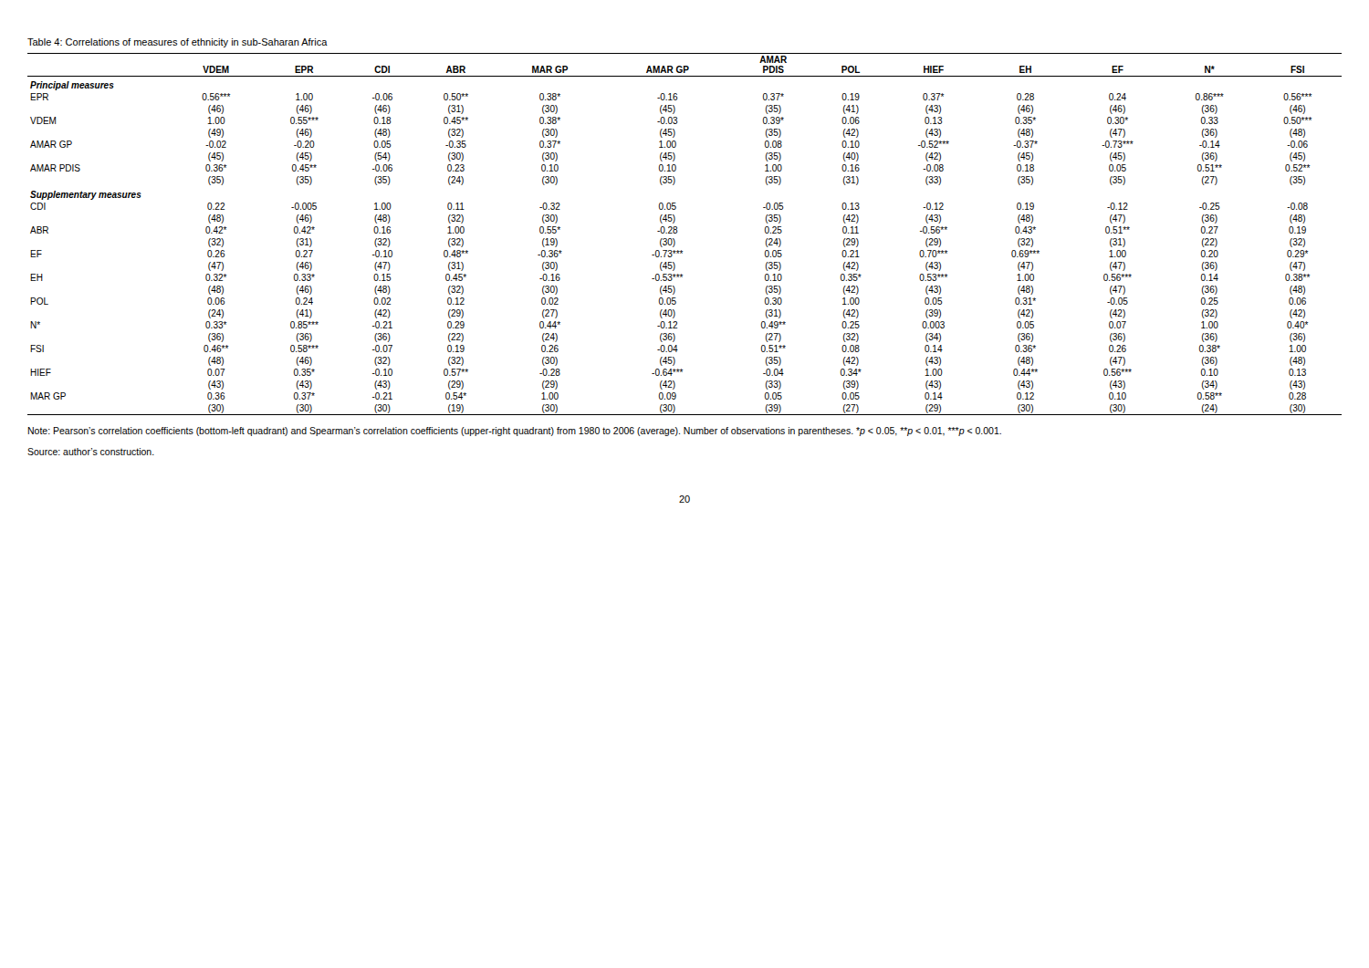Table 4: Correlations of measures of ethnicity in sub-Saharan Africa
| | VDEM | EPR | CDI | ABR | MAR GP | AMAR GP | AMAR PDIS | POL | HIEF | EH | EF | N* | FSI |
| --- | --- | --- | --- | --- | --- | --- | --- | --- | --- | --- | --- | --- | --- |
| Principal measures |
| EPR | 0.56*** | 1.00 | -0.06 | 0.50** | 0.38* | -0.16 | 0.37* | 0.19 | 0.37* | 0.28 | 0.24 | 0.86*** | 0.56*** |
| | (46) | (46) | (46) | (31) | (30) | (45) | (35) | (41) | (43) | (46) | (46) | (36) | (46) |
| VDEM | 1.00 | 0.55*** | 0.18 | 0.45** | 0.38* | -0.03 | 0.39* | 0.06 | 0.13 | 0.35* | 0.30* | 0.33 | 0.50*** |
| | (49) | (46) | (48) | (32) | (30) | (45) | (35) | (42) | (43) | (48) | (47) | (36) | (48) |
| AMAR GP | -0.02 | -0.20 | 0.05 | -0.35 | 0.37* | 1.00 | 0.08 | 0.10 | -0.52*** | -0.37* | -0.73*** | -0.14 | -0.06 |
| | (45) | (45) | (54) | (30) | (30) | (45) | (35) | (40) | (42) | (45) | (45) | (36) | (45) |
| AMAR PDIS | 0.36* | 0.45** | -0.06 | 0.23 | 0.10 | 0.10 | 1.00 | 0.16 | -0.08 | 0.18 | 0.05 | 0.51** | 0.52** |
| | (35) | (35) | (35) | (24) | (30) | (35) | (35) | (31) | (33) | (35) | (35) | (27) | (35) |
| Supplementary measures |
| CDI | 0.22 | -0.005 | 1.00 | 0.11 | -0.32 | 0.05 | -0.05 | 0.13 | -0.12 | 0.19 | -0.12 | -0.25 | -0.08 |
| | (48) | (46) | (48) | (32) | (30) | (45) | (35) | (42) | (43) | (48) | (47) | (36) | (48) |
| ABR | 0.42* | 0.42* | 0.16 | 1.00 | 0.55* | -0.28 | 0.25 | 0.11 | -0.56** | 0.43* | 0.51** | 0.27 | 0.19 |
| | (32) | (31) | (32) | (32) | (19) | (30) | (24) | (29) | (29) | (32) | (31) | (22) | (32) |
| EF | 0.26 | 0.27 | -0.10 | 0.48** | -0.36* | -0.73*** | 0.05 | 0.21 | 0.70*** | 0.69*** | 1.00 | 0.20 | 0.29* |
| | (47) | (46) | (47) | (31) | (30) | (45) | (35) | (42) | (43) | (47) | (47) | (36) | (47) |
| EH | 0.32* | 0.33* | 0.15 | 0.45* | -0.16 | -0.53*** | 0.10 | 0.35* | 0.53*** | 1.00 | 0.56*** | 0.14 | 0.38** |
| | (48) | (46) | (48) | (32) | (30) | (45) | (35) | (42) | (43) | (48) | (47) | (36) | (48) |
| POL | 0.06 | 0.24 | 0.02 | 0.12 | 0.02 | 0.05 | 0.30 | 1.00 | 0.05 | 0.31* | -0.05 | 0.25 | 0.06 |
| | (24) | (41) | (42) | (29) | (27) | (40) | (31) | (42) | (39) | (42) | (42) | (32) | (42) |
| N* | 0.33* | 0.85*** | -0.21 | 0.29 | 0.44* | -0.12 | 0.49** | 0.25 | 0.003 | 0.05 | 0.07 | 1.00 | 0.40* |
| | (36) | (36) | (36) | (22) | (24) | (36) | (27) | (32) | (34) | (36) | (36) | (36) | (36) |
| FSI | 0.46** | 0.58*** | -0.07 | 0.19 | 0.26 | -0.04 | 0.51** | 0.08 | 0.14 | 0.36* | 0.26 | 0.38* | 1.00 |
| | (48) | (46) | (32) | (32) | (30) | (45) | (35) | (42) | (43) | (48) | (47) | (36) | (48) |
| HIEF | 0.07 | 0.35* | -0.10 | 0.57** | -0.28 | -0.64*** | -0.04 | 0.34* | 1.00 | 0.44** | 0.56*** | 0.10 | 0.13 |
| | (43) | (43) | (43) | (29) | (29) | (42) | (33) | (39) | (43) | (43) | (43) | (34) | (43) |
| MAR GP | 0.36 | 0.37* | -0.21 | 0.54* | 1.00 | 0.09 | 0.05 | 0.05 | 0.14 | 0.12 | 0.10 | 0.58** | 0.28 |
| | (30) | (30) | (30) | (19) | (30) | (30) | (39) | (27) | (29) | (30) | (30) | (24) | (30) |
Note: Pearson’s correlation coefficients (bottom-left quadrant) and Spearman’s correlation coefficients (upper-right quadrant) from 1980 to 2006 (average). Number of observations in parentheses. *p < 0.05, **p < 0.01, ***p < 0.001.
Source: author’s construction.
20